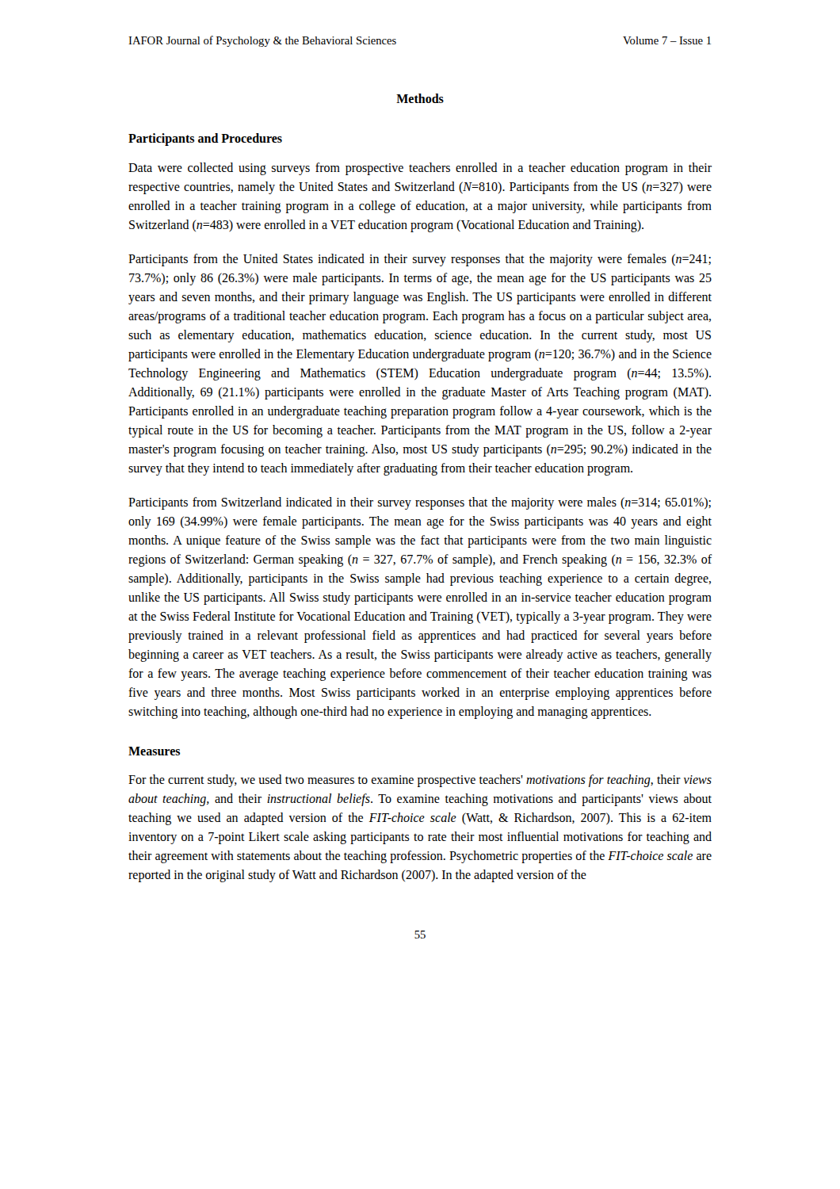IAFOR Journal of Psychology & the Behavioral Sciences
Volume 7 – Issue 1
Methods
Participants and Procedures
Data were collected using surveys from prospective teachers enrolled in a teacher education program in their respective countries, namely the United States and Switzerland (N=810). Participants from the US (n=327) were enrolled in a teacher training program in a college of education, at a major university, while participants from Switzerland (n=483) were enrolled in a VET education program (Vocational Education and Training).
Participants from the United States indicated in their survey responses that the majority were females (n=241; 73.7%); only 86 (26.3%) were male participants. In terms of age, the mean age for the US participants was 25 years and seven months, and their primary language was English. The US participants were enrolled in different areas/programs of a traditional teacher education program. Each program has a focus on a particular subject area, such as elementary education, mathematics education, science education. In the current study, most US participants were enrolled in the Elementary Education undergraduate program (n=120; 36.7%) and in the Science Technology Engineering and Mathematics (STEM) Education undergraduate program (n=44; 13.5%). Additionally, 69 (21.1%) participants were enrolled in the graduate Master of Arts Teaching program (MAT). Participants enrolled in an undergraduate teaching preparation program follow a 4-year coursework, which is the typical route in the US for becoming a teacher. Participants from the MAT program in the US, follow a 2-year master's program focusing on teacher training. Also, most US study participants (n=295; 90.2%) indicated in the survey that they intend to teach immediately after graduating from their teacher education program.
Participants from Switzerland indicated in their survey responses that the majority were males (n=314; 65.01%); only 169 (34.99%) were female participants. The mean age for the Swiss participants was 40 years and eight months. A unique feature of the Swiss sample was the fact that participants were from the two main linguistic regions of Switzerland: German speaking (n = 327, 67.7% of sample), and French speaking (n = 156, 32.3% of sample). Additionally, participants in the Swiss sample had previous teaching experience to a certain degree, unlike the US participants. All Swiss study participants were enrolled in an in-service teacher education program at the Swiss Federal Institute for Vocational Education and Training (VET), typically a 3-year program. They were previously trained in a relevant professional field as apprentices and had practiced for several years before beginning a career as VET teachers. As a result, the Swiss participants were already active as teachers, generally for a few years. The average teaching experience before commencement of their teacher education training was five years and three months. Most Swiss participants worked in an enterprise employing apprentices before switching into teaching, although one-third had no experience in employing and managing apprentices.
Measures
For the current study, we used two measures to examine prospective teachers' motivations for teaching, their views about teaching, and their instructional beliefs. To examine teaching motivations and participants' views about teaching we used an adapted version of the FIT-choice scale (Watt, & Richardson, 2007). This is a 62-item inventory on a 7-point Likert scale asking participants to rate their most influential motivations for teaching and their agreement with statements about the teaching profession. Psychometric properties of the FIT-choice scale are reported in the original study of Watt and Richardson (2007). In the adapted version of the
55